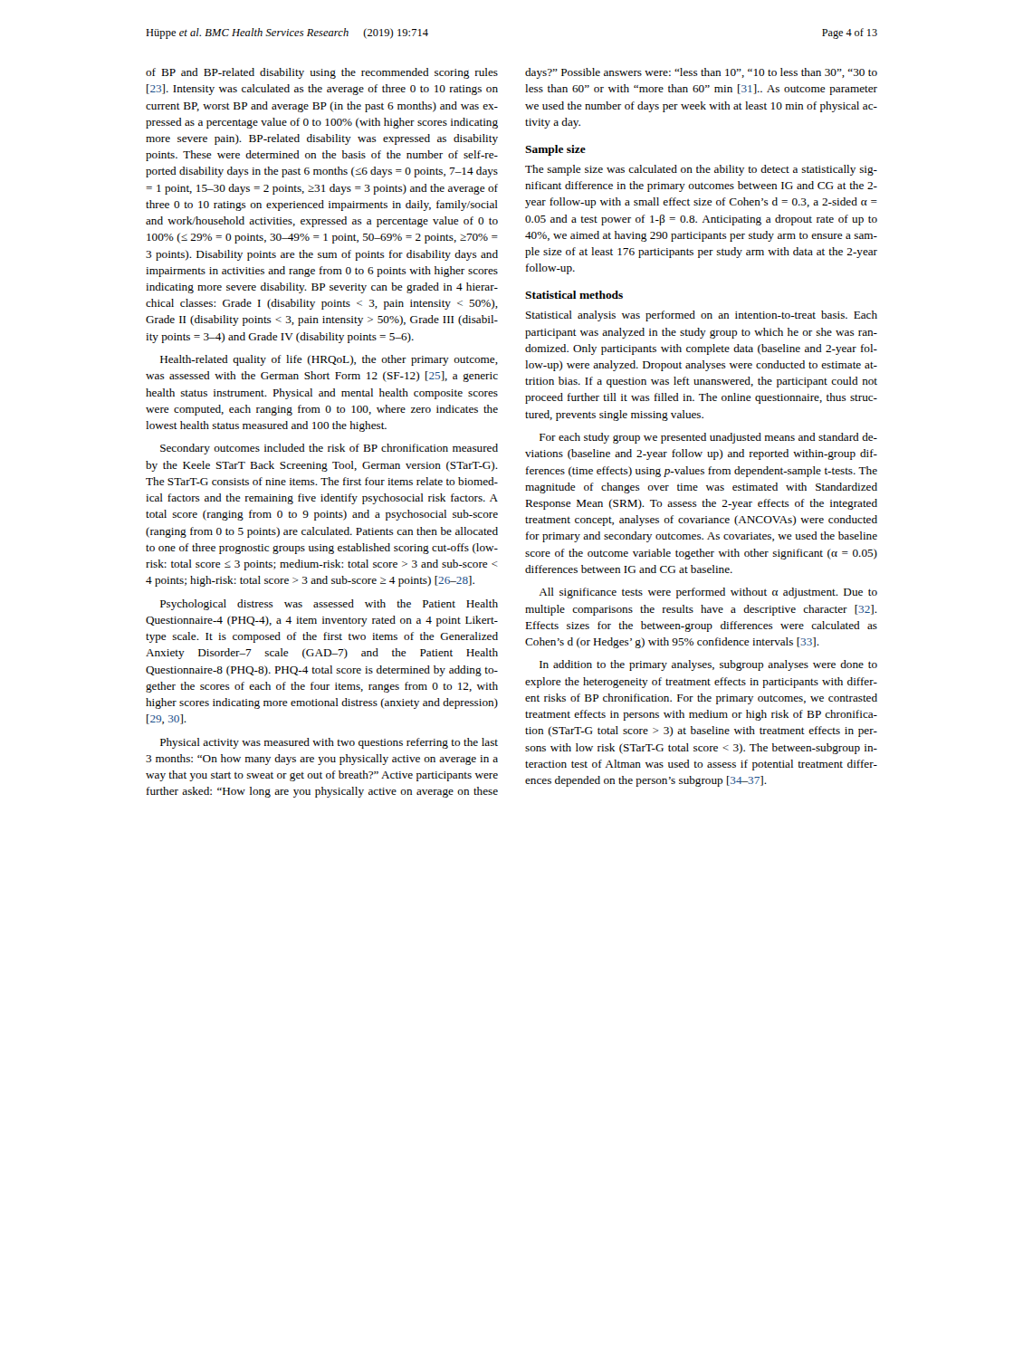Hüppe et al. BMC Health Services Research (2019) 19:714
Page 4 of 13
of BP and BP-related disability using the recommended scoring rules [23]. Intensity was calculated as the average of three 0 to 10 ratings on current BP, worst BP and average BP (in the past 6 months) and was expressed as a percentage value of 0 to 100% (with higher scores indicating more severe pain). BP-related disability was expressed as disability points. These were determined on the basis of the number of self-reported disability days in the past 6 months (≤6 days = 0 points, 7–14 days = 1 point, 15–30 days = 2 points, ≥31 days = 3 points) and the average of three 0 to 10 ratings on experienced impairments in daily, family/social and work/household activities, expressed as a percentage value of 0 to 100% (≤ 29% = 0 points, 30–49% = 1 point, 50–69% = 2 points, ≥70% = 3 points). Disability points are the sum of points for disability days and impairments in activities and range from 0 to 6 points with higher scores indicating more severe disability. BP severity can be graded in 4 hierarchical classes: Grade I (disability points < 3, pain intensity < 50%), Grade II (disability points < 3, pain intensity > 50%), Grade III (disability points = 3–4) and Grade IV (disability points = 5–6).
Health-related quality of life (HRQoL), the other primary outcome, was assessed with the German Short Form 12 (SF-12) [25], a generic health status instrument. Physical and mental health composite scores were computed, each ranging from 0 to 100, where zero indicates the lowest health status measured and 100 the highest.
Secondary outcomes included the risk of BP chronification measured by the Keele STarT Back Screening Tool, German version (STarT-G). The STarT-G consists of nine items. The first four items relate to biomedical factors and the remaining five identify psychosocial risk factors. A total score (ranging from 0 to 9 points) and a psychosocial sub-score (ranging from 0 to 5 points) are calculated. Patients can then be allocated to one of three prognostic groups using established scoring cut-offs (low-risk: total score ≤ 3 points; medium-risk: total score > 3 and sub-score < 4 points; high-risk: total score > 3 and sub-score ≥ 4 points) [26–28].
Psychological distress was assessed with the Patient Health Questionnaire-4 (PHQ-4), a 4 item inventory rated on a 4 point Likert-type scale. It is composed of the first two items of the Generalized Anxiety Disorder–7 scale (GAD–7) and the Patient Health Questionnaire-8 (PHQ-8). PHQ-4 total score is determined by adding together the scores of each of the four items, ranges from 0 to 12, with higher scores indicating more emotional distress (anxiety and depression) [29, 30].
Physical activity was measured with two questions referring to the last 3 months: “On how many days are you physically active on average in a way that you start to sweat or get out of breath?” Active participants were further asked: “How long are you physically active on average on these days?” Possible answers were: “less than 10”, “10 to less than 30”, “30 to less than 60” or with “more than 60” min [31].. As outcome parameter we used the number of days per week with at least 10 min of physical activity a day.
Sample size
The sample size was calculated on the ability to detect a statistically significant difference in the primary outcomes between IG and CG at the 2-year follow-up with a small effect size of Cohen’s d = 0.3, a 2-sided α = 0.05 and a test power of 1-β = 0.8. Anticipating a dropout rate of up to 40%, we aimed at having 290 participants per study arm to ensure a sample size of at least 176 participants per study arm with data at the 2-year follow-up.
Statistical methods
Statistical analysis was performed on an intention-to-treat basis. Each participant was analyzed in the study group to which he or she was randomized. Only participants with complete data (baseline and 2-year follow-up) were analyzed. Dropout analyses were conducted to estimate attrition bias. If a question was left unanswered, the participant could not proceed further till it was filled in. The online questionnaire, thus structured, prevents single missing values.
For each study group we presented unadjusted means and standard deviations (baseline and 2-year follow up) and reported within-group differences (time effects) using p-values from dependent-sample t-tests. The magnitude of changes over time was estimated with Standardized Response Mean (SRM). To assess the 2-year effects of the integrated treatment concept, analyses of covariance (ANCOVAs) were conducted for primary and secondary outcomes. As covariates, we used the baseline score of the outcome variable together with other significant (α = 0.05) differences between IG and CG at baseline.
All significance tests were performed without α adjustment. Due to multiple comparisons the results have a descriptive character [32]. Effects sizes for the between-group differences were calculated as Cohen’s d (or Hedges’ g) with 95% confidence intervals [33].
In addition to the primary analyses, subgroup analyses were done to explore the heterogeneity of treatment effects in participants with different risks of BP chronification. For the primary outcomes, we contrasted treatment effects in persons with medium or high risk of BP chronification (STarT-G total score > 3) at baseline with treatment effects in persons with low risk (STarT-G total score < 3). The between-subgroup interaction test of Altman was used to assess if potential treatment differences depended on the person’s subgroup [34–37].